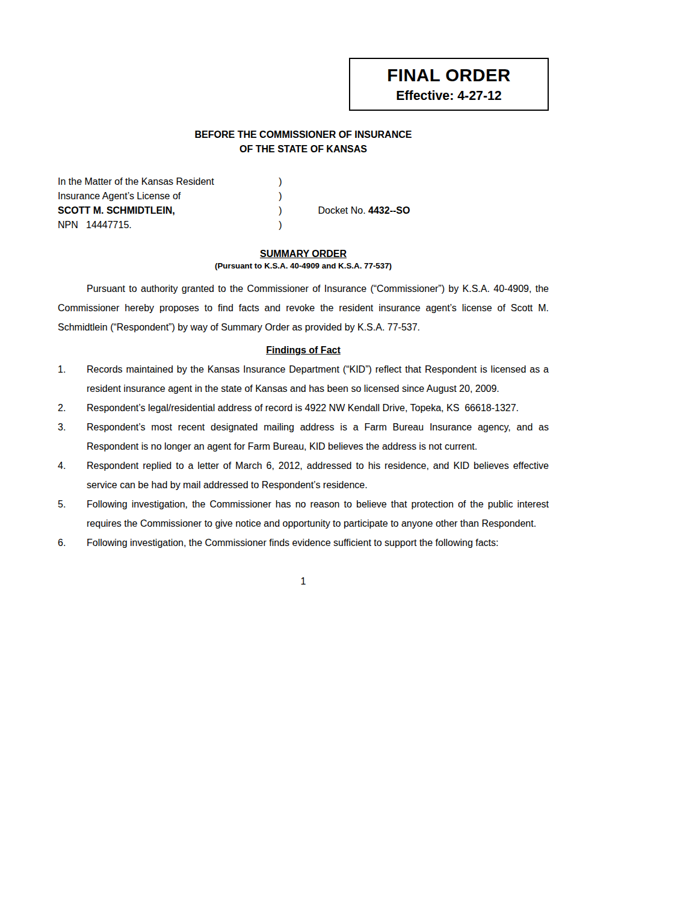FINAL ORDER
Effective: 4-27-12
BEFORE THE COMMISSIONER OF INSURANCE
OF THE STATE OF KANSAS
| In the Matter of the Kansas Resident | ) | |
| Insurance Agent’s License of | ) | |
| SCOTT M. SCHMIDTLEIN, | ) | Docket No. 4432--SO |
| NPN 14447715. | ) | |
SUMMARY ORDER
(Pursuant to K.S.A. 40-4909 and K.S.A. 77-537)
Pursuant to authority granted to the Commissioner of Insurance (“Commissioner”) by K.S.A. 40-4909, the Commissioner hereby proposes to find facts and revoke the resident insurance agent’s license of Scott M. Schmidtlein (“Respondent”) by way of Summary Order as provided by K.S.A. 77-537.
Findings of Fact
| 1. | Records maintained by the Kansas Insurance Department (“KID”) reflect that Respondent is licensed as a resident insurance agent in the state of Kansas and has been so licensed since August 20, 2009. |
| 2. | Respondent’s legal/residential address of record is 4922 NW Kendall Drive, Topeka, KS 66618-1327. |
| 3. | Respondent’s most recent designated mailing address is a Farm Bureau Insurance agency, and as Respondent is no longer an agent for Farm Bureau, KID believes the address is not current. |
| 4. | Respondent replied to a letter of March 6, 2012, addressed to his residence, and KID believes effective service can be had by mail addressed to Respondent’s residence. |
| 5. | Following investigation, the Commissioner has no reason to believe that protection of the public interest requires the Commissioner to give notice and opportunity to participate to anyone other than Respondent. |
| 6. | Following investigation, the Commissioner finds evidence sufficient to support the following facts: |
1